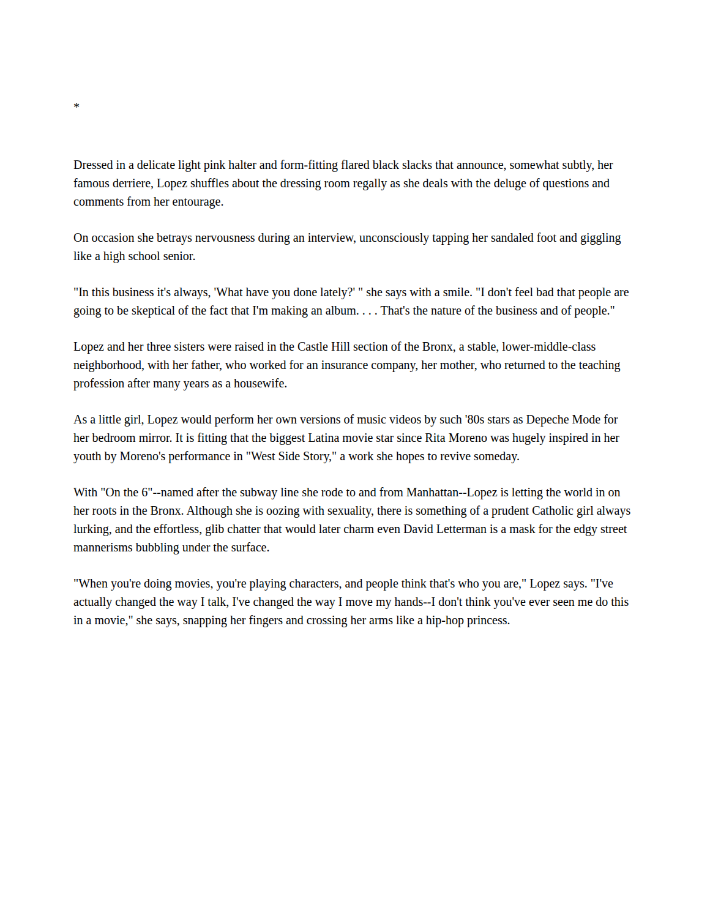*
Dressed in a delicate light pink halter and form-fitting flared black slacks that announce, somewhat subtly, her famous derriere, Lopez shuffles about the dressing room regally as she deals with the deluge of questions and comments from her entourage.
On occasion she betrays nervousness during an interview, unconsciously tapping her sandaled foot and giggling like a high school senior.
"In this business it's always, 'What have you done lately?' " she says with a smile. "I don't feel bad that people are going to be skeptical of the fact that I'm making an album. . . . That's the nature of the business and of people."
Lopez and her three sisters were raised in the Castle Hill section of the Bronx, a stable, lower-middle-class neighborhood, with her father, who worked for an insurance company, her mother, who returned to the teaching profession after many years as a housewife.
As a little girl, Lopez would perform her own versions of music videos by such '80s stars as Depeche Mode for her bedroom mirror. It is fitting that the biggest Latina movie star since Rita Moreno was hugely inspired in her youth by Moreno's performance in "West Side Story," a work she hopes to revive someday.
With "On the 6"--named after the subway line she rode to and from Manhattan--Lopez is letting the world in on her roots in the Bronx. Although she is oozing with sexuality, there is something of a prudent Catholic girl always lurking, and the effortless, glib chatter that would later charm even David Letterman is a mask for the edgy street mannerisms bubbling under the surface.
"When you're doing movies, you're playing characters, and people think that's who you are," Lopez says. "I've actually changed the way I talk, I've changed the way I move my hands--I don't think you've ever seen me do this in a movie," she says, snapping her fingers and crossing her arms like a hip-hop princess.